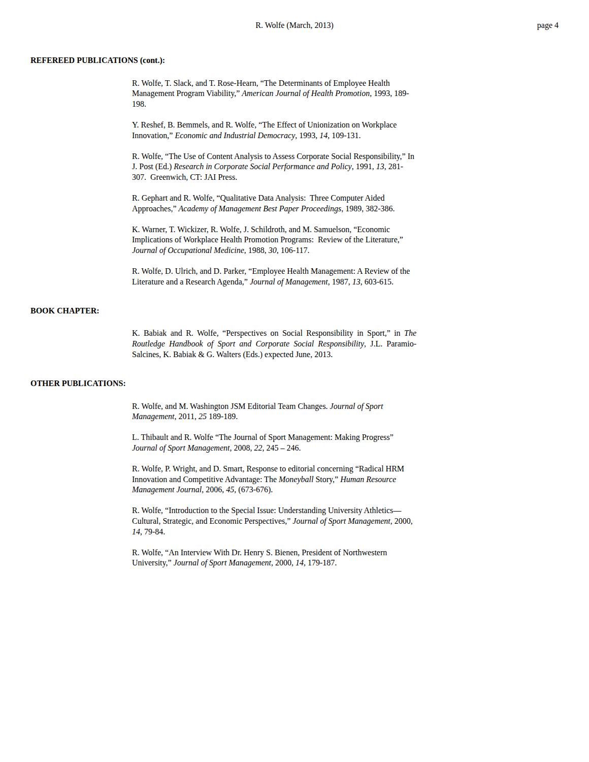R. Wolfe (March, 2013) page 4
REFEREED PUBLICATIONS (cont.):
R. Wolfe, T. Slack, and T. Rose-Hearn, “The Determinants of Employee Health Management Program Viability,” American Journal of Health Promotion, 1993, 189-198.
Y. Reshef, B. Bemmels, and R. Wolfe, “The Effect of Unionization on Workplace Innovation,” Economic and Industrial Democracy, 1993, 14, 109-131.
R. Wolfe, “The Use of Content Analysis to Assess Corporate Social Responsibility,” In J. Post (Ed.) Research in Corporate Social Performance and Policy, 1991, 13, 281-307. Greenwich, CT: JAI Press.
R. Gephart and R. Wolfe, “Qualitative Data Analysis: Three Computer Aided Approaches,” Academy of Management Best Paper Proceedings, 1989, 382-386.
K. Warner, T. Wickizer, R. Wolfe, J. Schildroth, and M. Samuelson, “Economic Implications of Workplace Health Promotion Programs: Review of the Literature,” Journal of Occupational Medicine, 1988, 30, 106-117.
R. Wolfe, D. Ulrich, and D. Parker, “Employee Health Management: A Review of the Literature and a Research Agenda,” Journal of Management, 1987, 13, 603-615.
BOOK CHAPTER:
K. Babiak and R. Wolfe, “Perspectives on Social Responsibility in Sport,” in The Routledge Handbook of Sport and Corporate Social Responsibility, J.L. Paramio-Salcines, K. Babiak & G. Walters (Eds.) expected June, 2013.
OTHER PUBLICATIONS:
R. Wolfe, and M. Washington JSM Editorial Team Changes. Journal of Sport Management, 2011, 25 189-189.
L. Thibault and R. Wolfe “The Journal of Sport Management: Making Progress” Journal of Sport Management, 2008, 22, 245 – 246.
R. Wolfe, P. Wright, and D. Smart, Response to editorial concerning “Radical HRM Innovation and Competitive Advantage: The Moneyball Story,” Human Resource Management Journal, 2006, 45, (673-676).
R. Wolfe, “Introduction to the Special Issue: Understanding University Athletics—Cultural, Strategic, and Economic Perspectives,” Journal of Sport Management, 2000, 14, 79-84.
R. Wolfe, “An Interview With Dr. Henry S. Bienen, President of Northwestern University,” Journal of Sport Management, 2000, 14, 179-187.